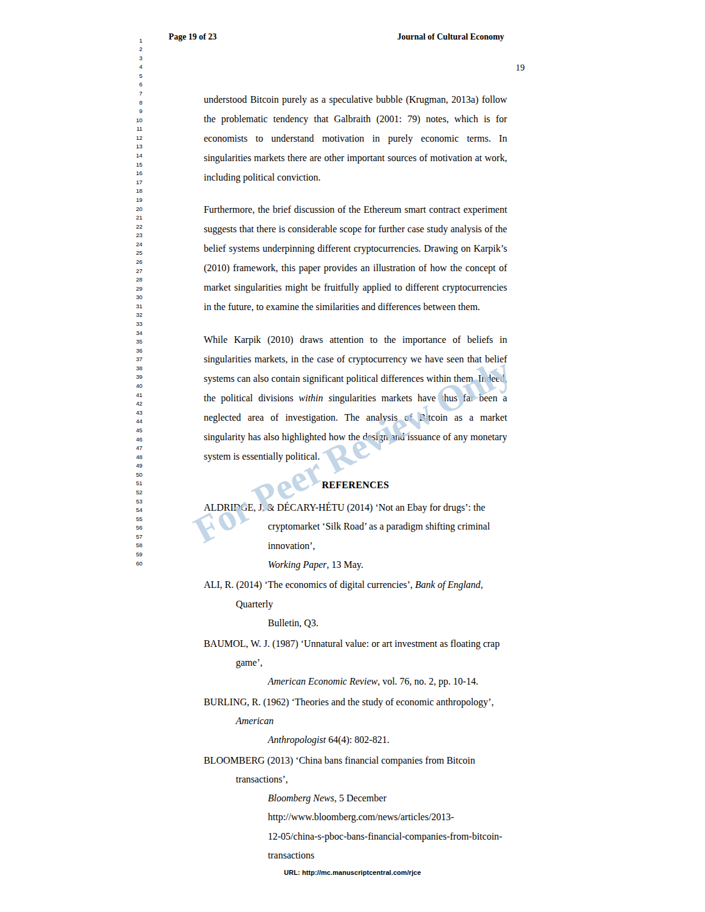1
2
3
4
5
6
7
8
9
10
11
12
13
14
15
16
17
18
19
20
21
22
23
24
25
26
27
28
29
30
31
32
33
34
35
36
37
38
39
40
41
42
43
44
45
46
47
48
49
50
51
52
53
54
55
56
57
58
59
60
Page 19 of 23
Journal of Cultural Economy
19
For Peer Review Only
understood Bitcoin purely as a speculative bubble (Krugman, 2013a) follow the problematic tendency that Galbraith (2001: 79) notes, which is for economists to understand motivation in purely economic terms. In singularities markets there are other important sources of motivation at work, including political conviction.
Furthermore, the brief discussion of the Ethereum smart contract experiment suggests that there is considerable scope for further case study analysis of the belief systems underpinning different cryptocurrencies. Drawing on Karpik’s (2010) framework, this paper provides an illustration of how the concept of market singularities might be fruitfully applied to different cryptocurrencies in the future, to examine the similarities and differences between them.
While Karpik (2010) draws attention to the importance of beliefs in singularities markets, in the case of cryptocurrency we have seen that belief systems can also contain significant political differences within them. Indeed, the political divisions within singularities markets have thus far been a neglected area of investigation. The analysis of Bitcoin as a market singularity has also highlighted how the design and issuance of any monetary system is essentially political.
REFERENCES
ALDRIDGE, J. & DÉCARY-HÉTU (2014) ‘Not an Ebay for drugs’: the cryptomarket ‘Silk Road’ as a paradigm shifting criminal innovation’, Working Paper, 13 May.
ALI, R. (2014) ‘The economics of digital currencies’, Bank of England, Quarterly Bulletin, Q3.
BAUMOL, W. J. (1987) ‘Unnatural value: or art investment as floating crap game’, American Economic Review, vol. 76, no. 2, pp. 10-14.
BURLING, R. (1962) ‘Theories and the study of economic anthropology’, American Anthropologist 64(4): 802-821.
BLOOMBERG (2013) ‘China bans financial companies from Bitcoin transactions’, Bloomberg News, 5 December http://www.bloomberg.com/news/articles/2013- 12-05/china-s-pboc-bans-financial-companies-from-bitcoin-transactions
URL: http://mc.manuscriptcentral.com/rjce